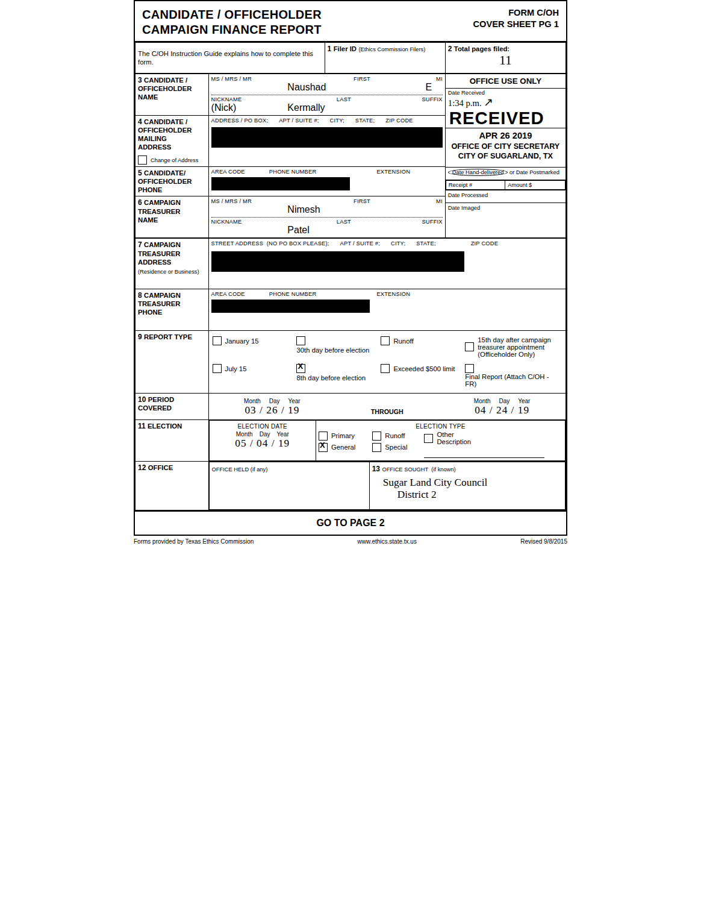CANDIDATE / OFFICEHOLDER
CAMPAIGN FINANCE REPORT
FORM C/OH
COVER SHEET PG 1
| The C/OH Instruction Guide explains how to complete this form. | 1 Filer ID (Ethics Commission Filers) | 2 Total pages filed: 11 |
| 3 CANDIDATE / OFFICEHOLDER NAME | MS / MRS / MR FIRST MI Naushad E NICKNAME LAST SUFFIX (Nick) Kermally | OFFICE USE ONLY Date Received 1:34 p.m. ↗ RECEIVED APR 26 2019 OFFICE OF CITY SECRETARY CITY OF SUGARLAND, TX Date Hand-delivered or Date Postmarked / Receipt # / Amount $ / Date Processed Date Imaged |
| 4 CANDIDATE / OFFICEHOLDER MAILING ADDRESS Change of Address | ADDRESS / PO BOX; APT / SUITE #; CITY; STATE; ZIP CODE |
| 5 CANDIDATE/ OFFICEHOLDER PHONE | AREA CODE PHONE NUMBER EXTENSION |
| 6 CAMPAIGN TREASURER NAME | MS / MRS / MR FIRST MI Nimesh NICKNAME LAST SUFFIX Patel |
| 7 CAMPAIGN TREASURER ADDRESS (Residence or Business) | STREET ADDRESS (NO PO BOX PLEASE); APT / SUITE #; CITY; STATE; ZIP CODE |
| 8 CAMPAIGN TREASURER PHONE | AREA CODE PHONE NUMBER EXTENSION |
| 9 REPORT TYPE | January 15 30th day before election Runoff 15th day after campaign treasurer appointment (Officeholder Only) July 15 8th day before election Exceeded $500 limit Final Report (Attach C/OH - FR) |
| 10 PERIOD COVERED | Month Day Year 03 / 26 / 19 THROUGH Month Day Year 04 / 24 / 19 |
| 11 ELECTION | / ELECTION DATE Month Day Year 05 / 04 / 19 / ELECTION TYPE Primary General Runoff Special Other Description / |
| 12 OFFICE | / OFFICE HELD (if any) / 13 OFFICE SOUGHT (if known) Sugar Land City Council District 2 / |
GO TO PAGE 2
Forms provided by Texas Ethics Commission
www.ethics.state.tx.us
Revised 9/8/2015